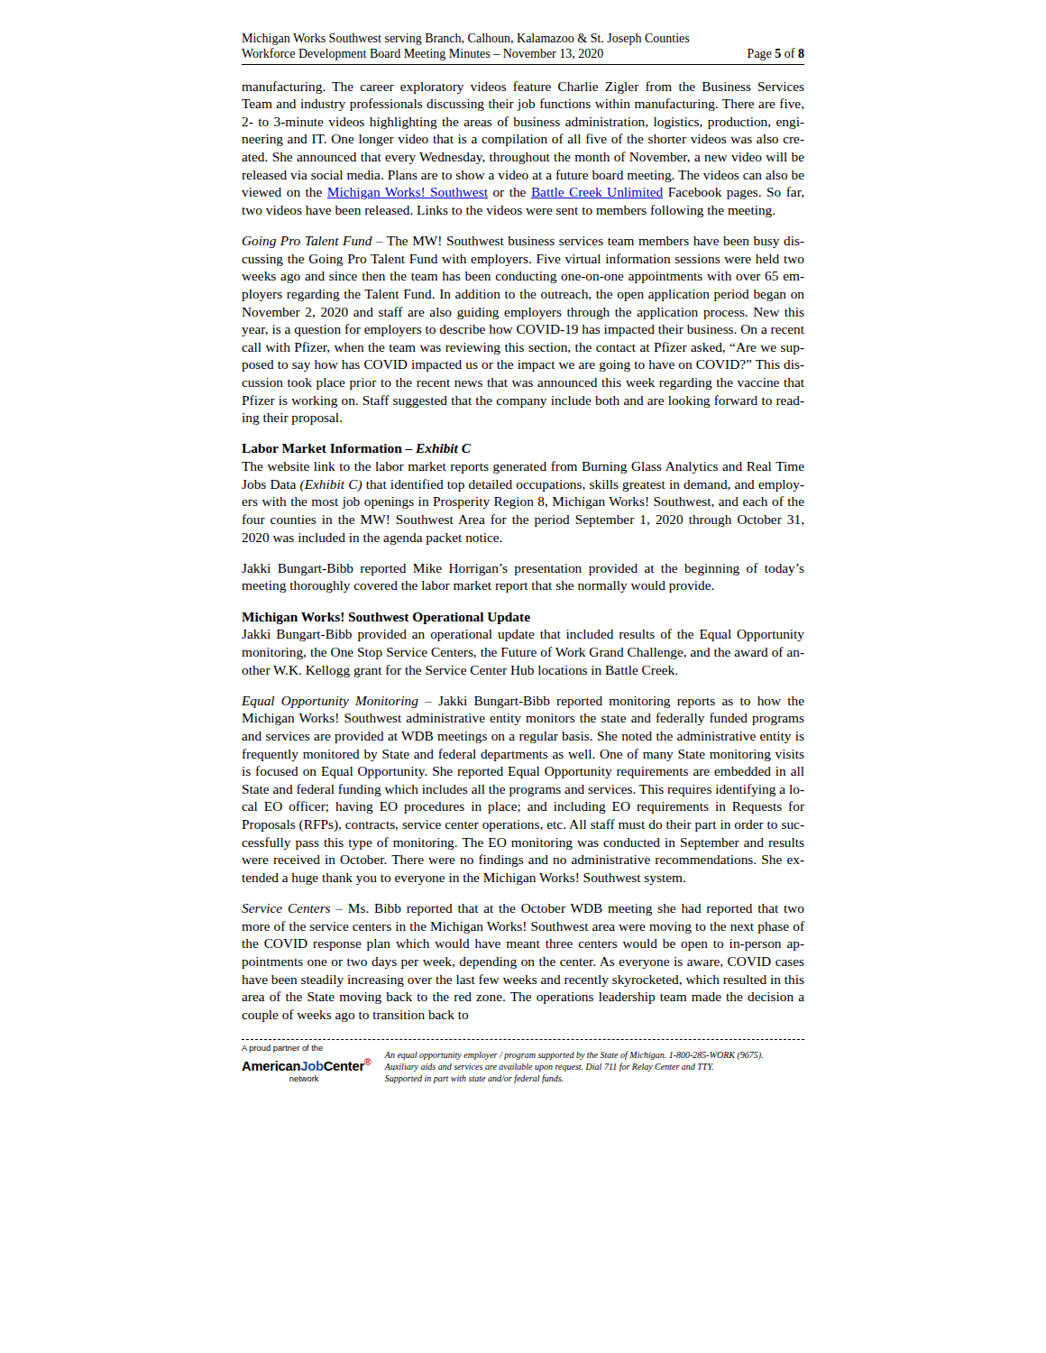Michigan Works Southwest serving Branch, Calhoun, Kalamazoo & St. Joseph Counties
Workforce Development Board Meeting Minutes – November 13, 2020
Page 5 of 8
manufacturing. The career exploratory videos feature Charlie Zigler from the Business Services Team and industry professionals discussing their job functions within manufacturing. There are five, 2- to 3-minute videos highlighting the areas of business administration, logistics, production, engineering and IT. One longer video that is a compilation of all five of the shorter videos was also created. She announced that every Wednesday, throughout the month of November, a new video will be released via social media. Plans are to show a video at a future board meeting. The videos can also be viewed on the Michigan Works! Southwest or the Battle Creek Unlimited Facebook pages. So far, two videos have been released. Links to the videos were sent to members following the meeting.
Going Pro Talent Fund – The MW! Southwest business services team members have been busy discussing the Going Pro Talent Fund with employers. Five virtual information sessions were held two weeks ago and since then the team has been conducting one-on-one appointments with over 65 employers regarding the Talent Fund. In addition to the outreach, the open application period began on November 2, 2020 and staff are also guiding employers through the application process. New this year, is a question for employers to describe how COVID-19 has impacted their business. On a recent call with Pfizer, when the team was reviewing this section, the contact at Pfizer asked, “Are we supposed to say how has COVID impacted us or the impact we are going to have on COVID?” This discussion took place prior to the recent news that was announced this week regarding the vaccine that Pfizer is working on. Staff suggested that the company include both and are looking forward to reading their proposal.
Labor Market Information – Exhibit C
The website link to the labor market reports generated from Burning Glass Analytics and Real Time Jobs Data (Exhibit C) that identified top detailed occupations, skills greatest in demand, and employers with the most job openings in Prosperity Region 8, Michigan Works! Southwest, and each of the four counties in the MW! Southwest Area for the period September 1, 2020 through October 31, 2020 was included in the agenda packet notice.
Jakki Bungart-Bibb reported Mike Horrigan’s presentation provided at the beginning of today’s meeting thoroughly covered the labor market report that she normally would provide.
Michigan Works! Southwest Operational Update
Jakki Bungart-Bibb provided an operational update that included results of the Equal Opportunity monitoring, the One Stop Service Centers, the Future of Work Grand Challenge, and the award of another W.K. Kellogg grant for the Service Center Hub locations in Battle Creek.
Equal Opportunity Monitoring – Jakki Bungart-Bibb reported monitoring reports as to how the Michigan Works! Southwest administrative entity monitors the state and federally funded programs and services are provided at WDB meetings on a regular basis. She noted the administrative entity is frequently monitored by State and federal departments as well. One of many State monitoring visits is focused on Equal Opportunity. She reported Equal Opportunity requirements are embedded in all State and federal funding which includes all the programs and services. This requires identifying a local EO officer; having EO procedures in place; and including EO requirements in Requests for Proposals (RFPs), contracts, service center operations, etc. All staff must do their part in order to successfully pass this type of monitoring. The EO monitoring was conducted in September and results were received in October. There were no findings and no administrative recommendations. She extended a huge thank you to everyone in the Michigan Works! Southwest system.
Service Centers – Ms. Bibb reported that at the October WDB meeting she had reported that two more of the service centers in the Michigan Works! Southwest area were moving to the next phase of the COVID response plan which would have meant three centers would be open to in-person appointments one or two days per week, depending on the center. As everyone is aware, COVID cases have been steadily increasing over the last few weeks and recently skyrocketed, which resulted in this area of the State moving back to the red zone. The operations leadership team made the decision a couple of weeks ago to transition back to
A proud partner of the
AmericanJob Center®
network
An equal opportunity employer / program supported by the State of Michigan. 1-800-285-WORK (9675).
Auxiliary aids and services are available upon request. Dial 711 for Relay Center and TTY.
Supported in part with state and/or federal funds.